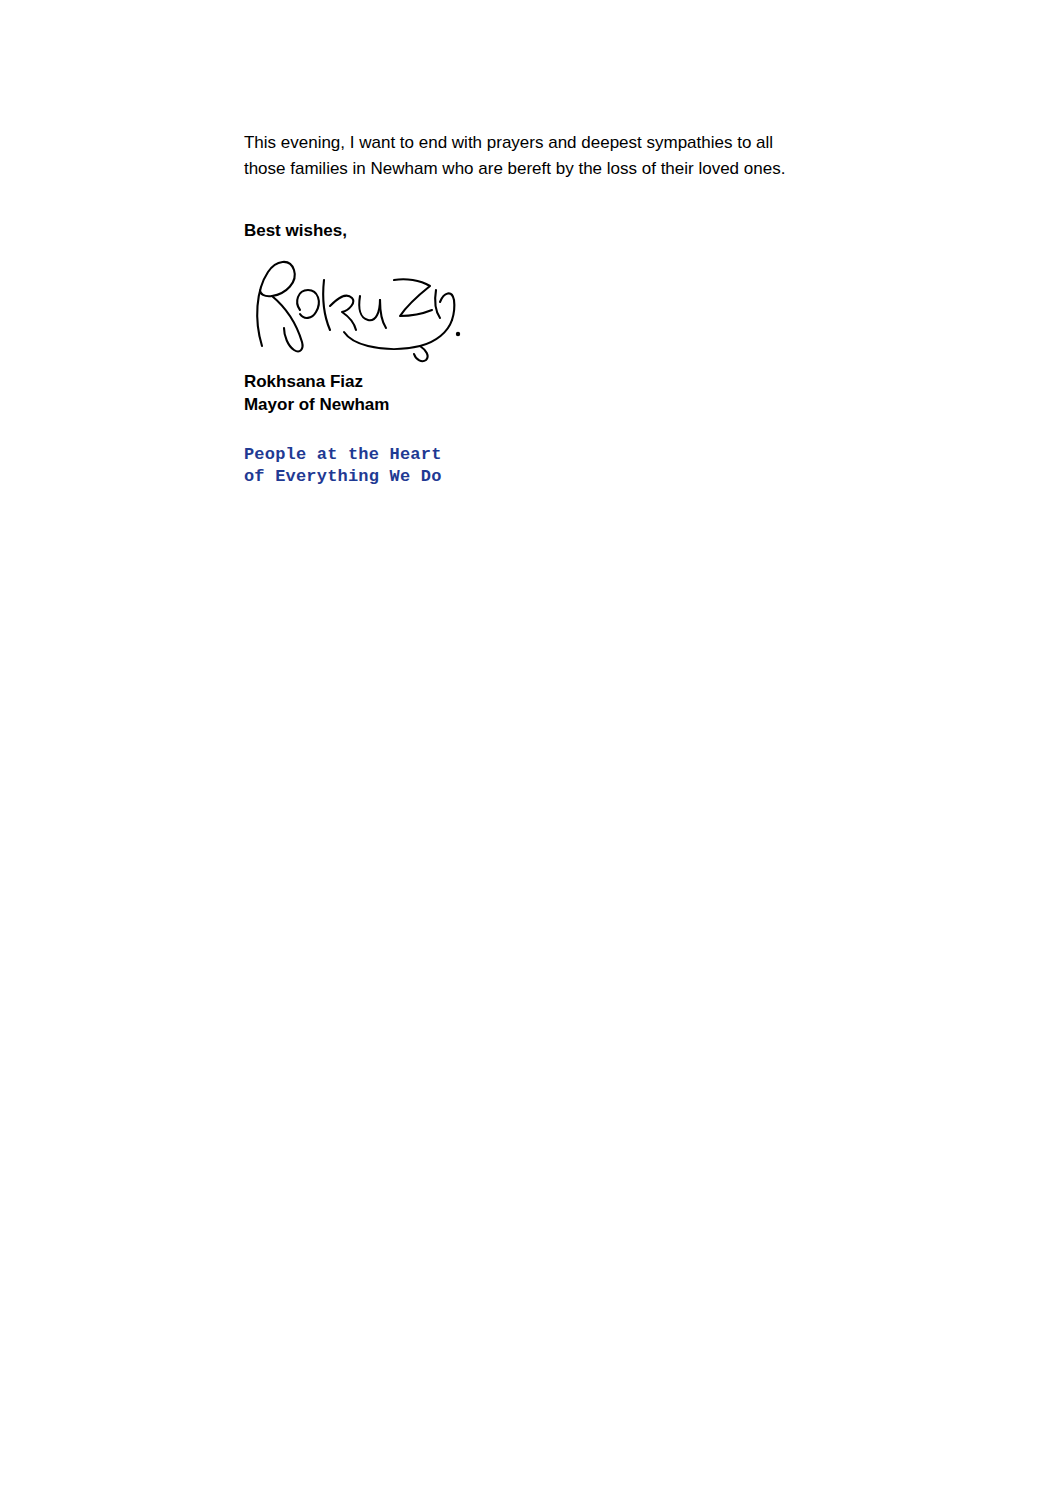This evening, I want to end with prayers and deepest sympathies to all those families in Newham who are bereft by the loss of their loved ones.
Best wishes,
Signature
Rokhsana Fiaz
Mayor of Newham
People at the Heart
of Everything We Do